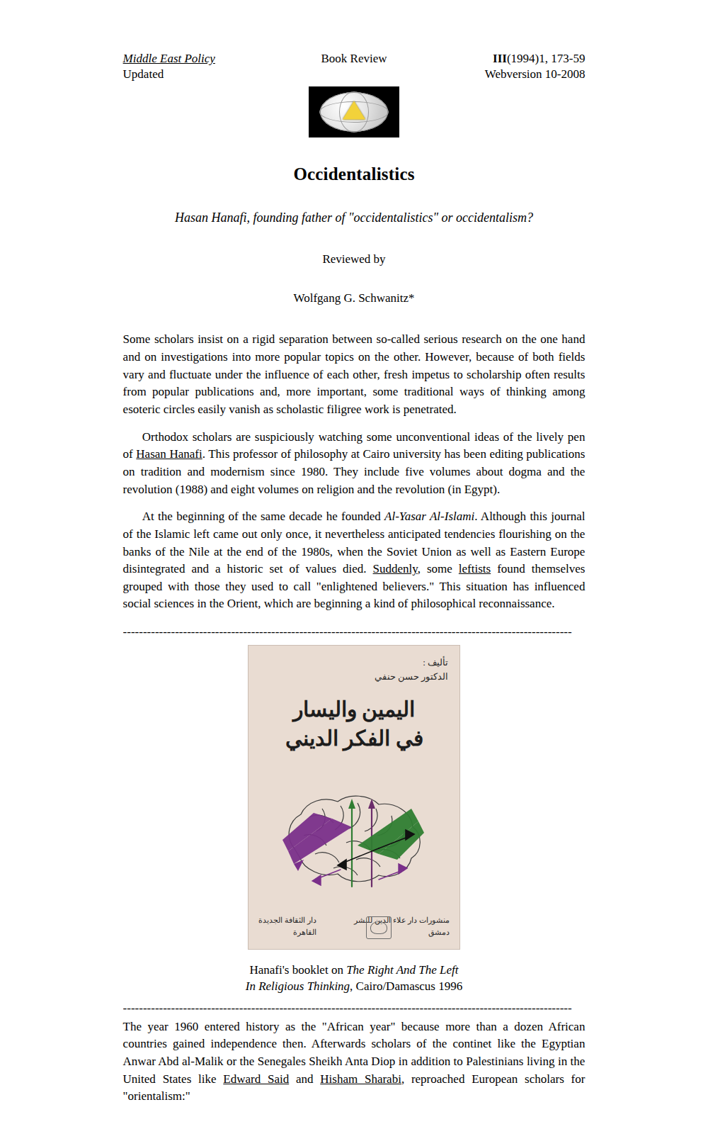Middle East Policy
Updated
Book Review
III(1994)1, 173-59
Webversion 10-2008
Occidentalistics
Hasan Hanafi, founding father of "occidentalistics" or occidentalism?
Reviewed by
Wolfgang G. Schwanitz*
Some scholars insist on a rigid separation between so-called serious research on the one hand and on investigations into more popular topics on the other. However, because of both fields vary and fluctuate under the influence of each other, fresh impetus to scholarship often results from popular publications and, more important, some traditional ways of thinking among esoteric circles easily vanish as scholastic filigree work is penetrated.
Orthodox scholars are suspiciously watching some unconventional ideas of the lively pen of Hasan Hanafi. This professor of philosophy at Cairo university has been editing publications on tradition and modernism since 1980. They include five volumes about dogma and the revolution (1988) and eight volumes on religion and the revolution (in Egypt).
At the beginning of the same decade he founded Al-Yasar Al-Islami. Although this journal of the Islamic left came out only once, it nevertheless anticipated tendencies flourishing on the banks of the Nile at the end of the 1980s, when the Soviet Union as well as Eastern Europe disintegrated and a historic set of values died. Suddenly, some leftists found themselves grouped with those they used to call "enlightened believers." This situation has influenced social sciences in the Orient, which are beginning a kind of philosophical reconnaissance.
----------------------------------------------------------------------------------------------------------------
تأليف :
الدكتور حسن حنفي اليمين واليسار
في الفكر الديني دار الثقافة الجديدة
القاهرة منشورات دار علاء الدين للنشر
دمشق
Hanafi's booklet on The Right And The Left
In Religious Thinking, Cairo/Damascus 1996
----------------------------------------------------------------------------------------------------------------
The year 1960 entered history as the "African year" because more than a dozen African countries gained independence then. Afterwards scholars of the continet like the Egyptian Anwar Abd al-Malik or the Senegales Sheikh Anta Diop in addition to Palestinians living in the United States like Edward Said and Hisham Sharabi, reproached European scholars for "orientalism:"